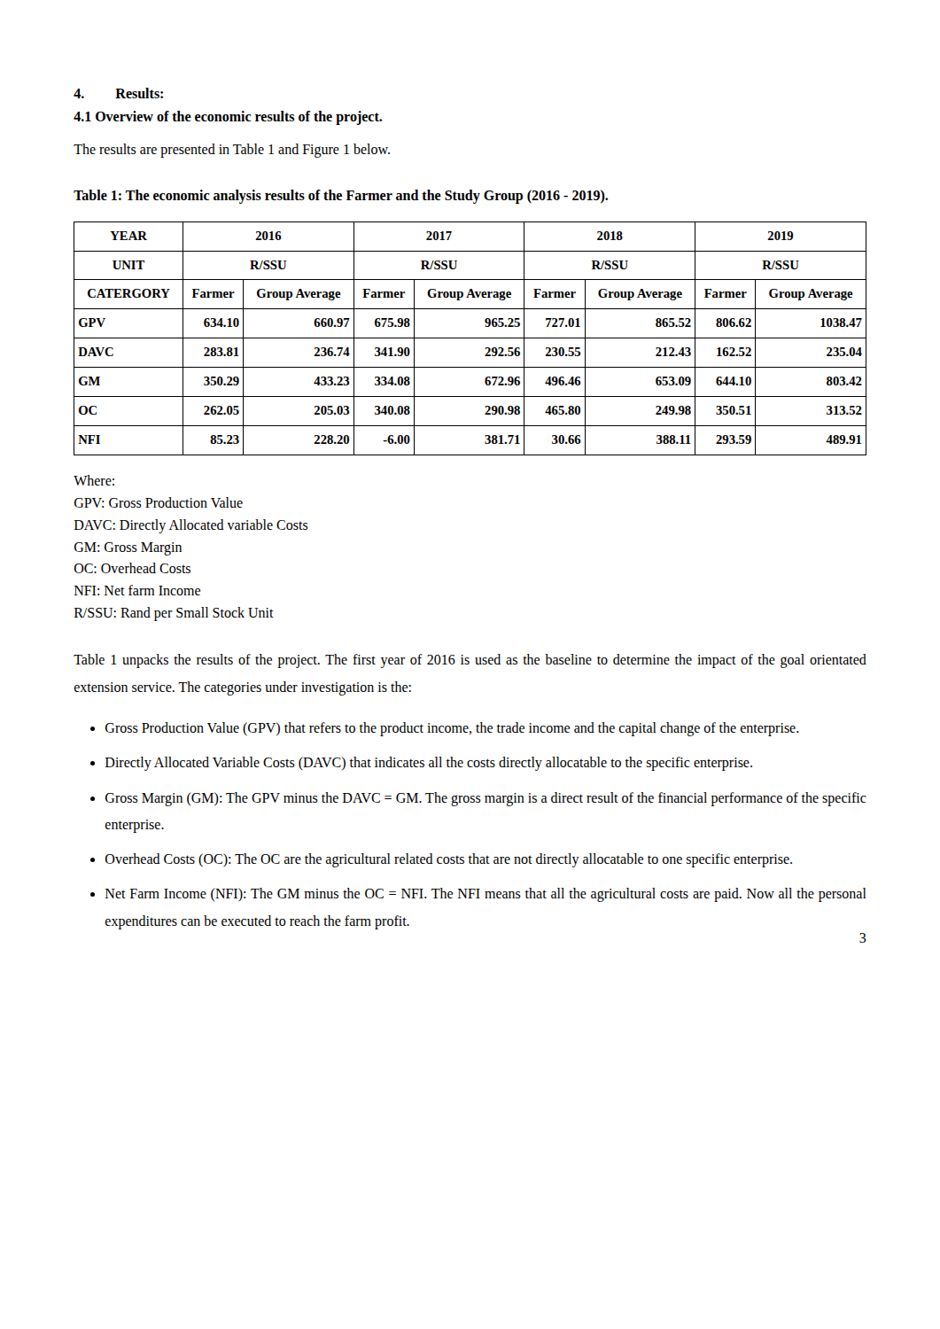4.
Results:
4.1 Overview of the economic results of the project.
The results are presented in Table 1 and Figure 1 below.
Table 1: The economic analysis results of the Farmer and the Study Group (2016 - 2019).
| YEAR | 2016 | 2017 | 2018 | 2019 |
| --- | --- | --- | --- | --- |
| UNIT | R/SSU | R/SSU | R/SSU | R/SSU |
| CATERGORY | Farmer | Group Average | Farmer | Group Average | Farmer | Group Average | Farmer | Group Average |
| GPV | 634.10 | 660.97 | 675.98 | 965.25 | 727.01 | 865.52 | 806.62 | 1038.47 |
| DAVC | 283.81 | 236.74 | 341.90 | 292.56 | 230.55 | 212.43 | 162.52 | 235.04 |
| GM | 350.29 | 433.23 | 334.08 | 672.96 | 496.46 | 653.09 | 644.10 | 803.42 |
| OC | 262.05 | 205.03 | 340.08 | 290.98 | 465.80 | 249.98 | 350.51 | 313.52 |
| NFI | 85.23 | 228.20 | -6.00 | 381.71 | 30.66 | 388.11 | 293.59 | 489.91 |
Where:
GPV: Gross Production Value
DAVC: Directly Allocated variable Costs
GM: Gross Margin
OC: Overhead Costs
NFI: Net farm Income
R/SSU: Rand per Small Stock Unit
Table 1 unpacks the results of the project. The first year of 2016 is used as the baseline to determine the impact of the goal orientated extension service. The categories under investigation is the:
Gross Production Value (GPV) that refers to the product income, the trade income and the capital change of the enterprise.
Directly Allocated Variable Costs (DAVC) that indicates all the costs directly allocatable to the specific enterprise.
Gross Margin (GM): The GPV minus the DAVC = GM. The gross margin is a direct result of the financial performance of the specific enterprise.
Overhead Costs (OC): The OC are the agricultural related costs that are not directly allocatable to one specific enterprise.
Net Farm Income (NFI): The GM minus the OC = NFI. The NFI means that all the agricultural costs are paid. Now all the personal expenditures can be executed to reach the farm profit.
3